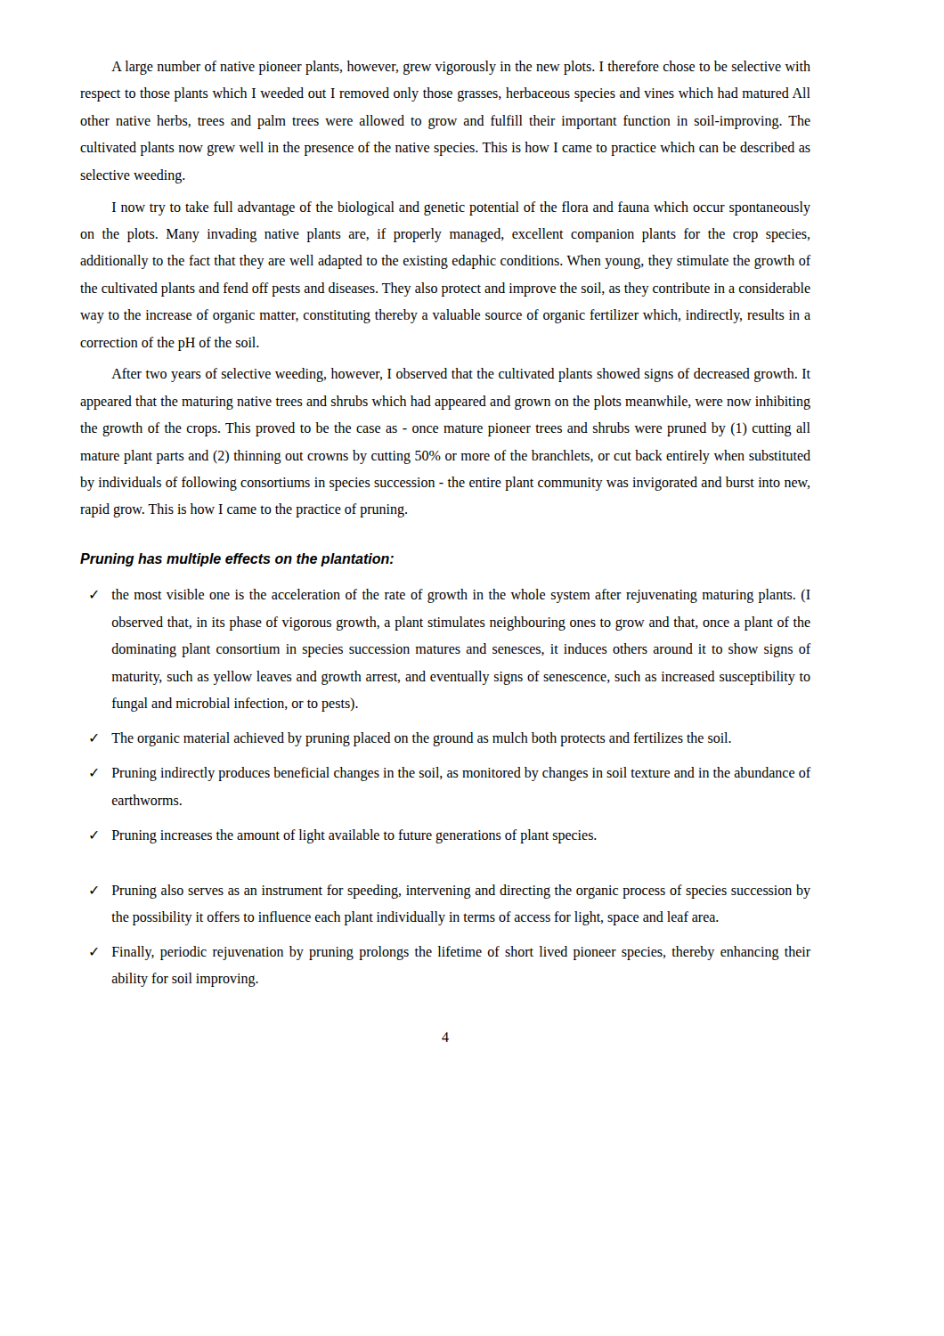A large number of native pioneer plants, however, grew vigorously in the new plots. I therefore chose to be selective with respect to those plants which I weeded out I removed only those grasses, herbaceous species and vines which had matured All other native herbs, trees and palm trees were allowed to grow and fulfill their important function in soil-improving. The cultivated plants now grew well in the presence of the native species. This is how I came to practice which can be described as selective weeding.
I now try to take full advantage of the biological and genetic potential of the flora and fauna which occur spontaneously on the plots. Many invading native plants are, if properly managed, excellent companion plants for the crop species, additionally to the fact that they are well adapted to the existing edaphic conditions. When young, they stimulate the growth of the cultivated plants and fend off pests and diseases. They also protect and improve the soil, as they contribute in a considerable way to the increase of organic matter, constituting thereby a valuable source of organic fertilizer which, indirectly, results in a correction of the pH of the soil.
After two years of selective weeding, however, I observed that the cultivated plants showed signs of decreased growth. It appeared that the maturing native trees and shrubs which had appeared and grown on the plots meanwhile, were now inhibiting the growth of the crops. This proved to be the case as - once mature pioneer trees and shrubs were pruned by (1) cutting all mature plant parts and (2) thinning out crowns by cutting 50% or more of the branchlets, or cut back entirely when substituted by individuals of following consortiums in species succession - the entire plant community was invigorated and burst into new, rapid grow. This is how I came to the practice of pruning.
Pruning has multiple effects on the plantation:
the most visible one is the acceleration of the rate of growth in the whole system after rejuvenating maturing plants. (I observed that, in its phase of vigorous growth, a plant stimulates neighbouring ones to grow and that, once a plant of the dominating plant consortium in species succession matures and senesces, it induces others around it to show signs of maturity, such as yellow leaves and growth arrest, and eventually signs of senescence, such as increased susceptibility to fungal and microbial infection, or to pests).
The organic material achieved by pruning placed on the ground as mulch both protects and fertilizes the soil.
Pruning indirectly produces beneficial changes in the soil, as monitored by changes in soil texture and in the abundance of earthworms.
Pruning increases the amount of light available to future generations of plant species.
Pruning also serves as an instrument for speeding, intervening and directing the organic process of species succession by the possibility it offers to influence each plant individually in terms of access for light, space and leaf area.
Finally, periodic rejuvenation by pruning prolongs the lifetime of short lived pioneer species, thereby enhancing their ability for soil improving.
4